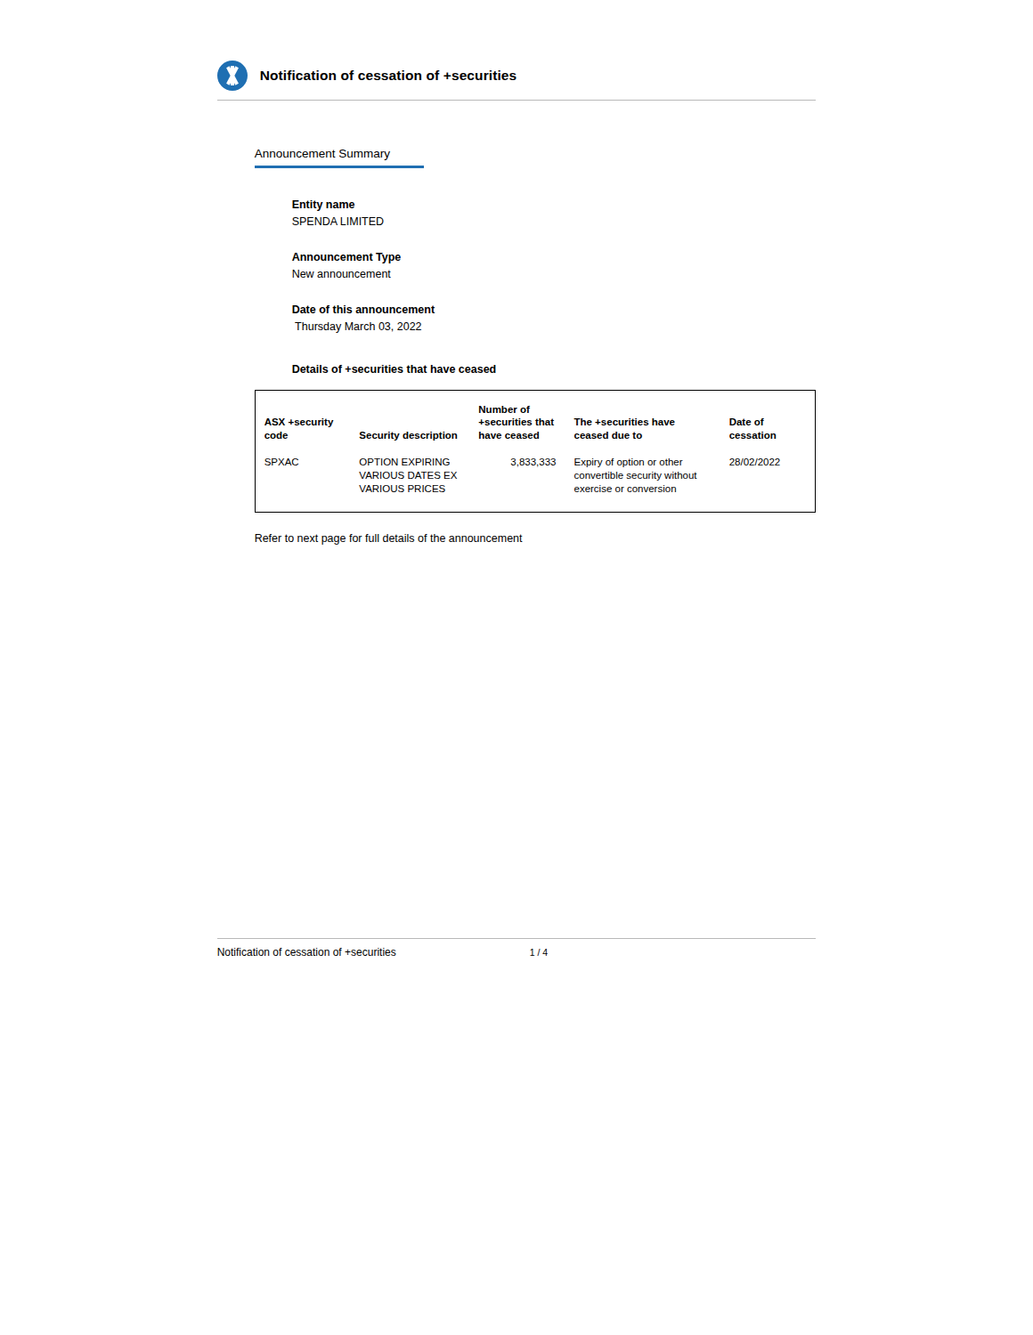Notification of cessation of +securities
Announcement Summary
Entity name
SPENDA LIMITED
Announcement Type
New announcement
Date of this announcement
Thursday March 03, 2022
Details of +securities that have ceased
| ASX +security code | Security description | Number of +securities that have ceased | The +securities have ceased due to | Date of cessation |
| --- | --- | --- | --- | --- |
| SPXAC | OPTION EXPIRING VARIOUS DATES EX VARIOUS PRICES | 3,833,333 | Expiry of option or other convertible security without exercise or conversion | 28/02/2022 |
Refer to next page for full details of the announcement
Notification of cessation of +securities
1 / 4